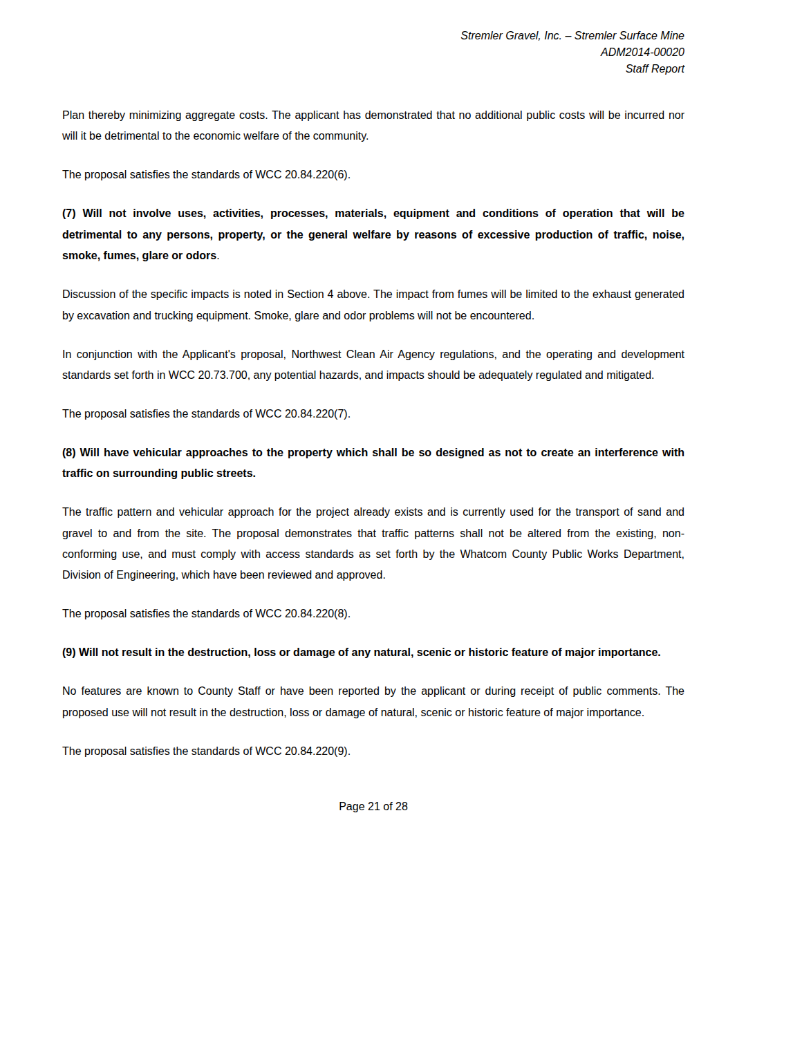Stremler Gravel, Inc. – Stremler Surface Mine ADM2014-00020 Staff Report
Plan thereby minimizing aggregate costs. The applicant has demonstrated that no additional public costs will be incurred nor will it be detrimental to the economic welfare of the community.
The proposal satisfies the standards of WCC 20.84.220(6).
(7) Will not involve uses, activities, processes, materials, equipment and conditions of operation that will be detrimental to any persons, property, or the general welfare by reasons of excessive production of traffic, noise, smoke, fumes, glare or odors.
Discussion of the specific impacts is noted in Section 4 above. The impact from fumes will be limited to the exhaust generated by excavation and trucking equipment. Smoke, glare and odor problems will not be encountered.
In conjunction with the Applicant's proposal, Northwest Clean Air Agency regulations, and the operating and development standards set forth in WCC 20.73.700, any potential hazards, and impacts should be adequately regulated and mitigated.
The proposal satisfies the standards of WCC 20.84.220(7).
(8) Will have vehicular approaches to the property which shall be so designed as not to create an interference with traffic on surrounding public streets.
The traffic pattern and vehicular approach for the project already exists and is currently used for the transport of sand and gravel to and from the site. The proposal demonstrates that traffic patterns shall not be altered from the existing, non-conforming use, and must comply with access standards as set forth by the Whatcom County Public Works Department, Division of Engineering, which have been reviewed and approved.
The proposal satisfies the standards of WCC 20.84.220(8).
(9) Will not result in the destruction, loss or damage of any natural, scenic or historic feature of major importance.
No features are known to County Staff or have been reported by the applicant or during receipt of public comments. The proposed use will not result in the destruction, loss or damage of natural, scenic or historic feature of major importance.
The proposal satisfies the standards of WCC 20.84.220(9).
Page 21 of 28